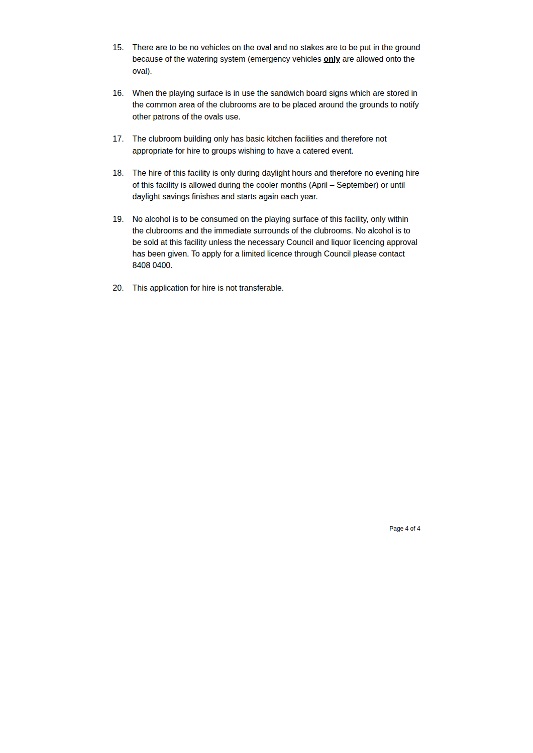15. There are to be no vehicles on the oval and no stakes are to be put in the ground because of the watering system (emergency vehicles only are allowed onto the oval).
16. When the playing surface is in use the sandwich board signs which are stored in the common area of the clubrooms are to be placed around the grounds to notify other patrons of the ovals use.
17. The clubroom building only has basic kitchen facilities and therefore not appropriate for hire to groups wishing to have a catered event.
18. The hire of this facility is only during daylight hours and therefore no evening hire of this facility is allowed during the cooler months (April – September) or until daylight savings finishes and starts again each year.
19. No alcohol is to be consumed on the playing surface of this facility, only within the clubrooms and the immediate surrounds of the clubrooms. No alcohol is to be sold at this facility unless the necessary Council and liquor licencing approval has been given. To apply for a limited licence through Council please contact 8408 0400.
20. This application for hire is not transferable.
Page 4 of 4